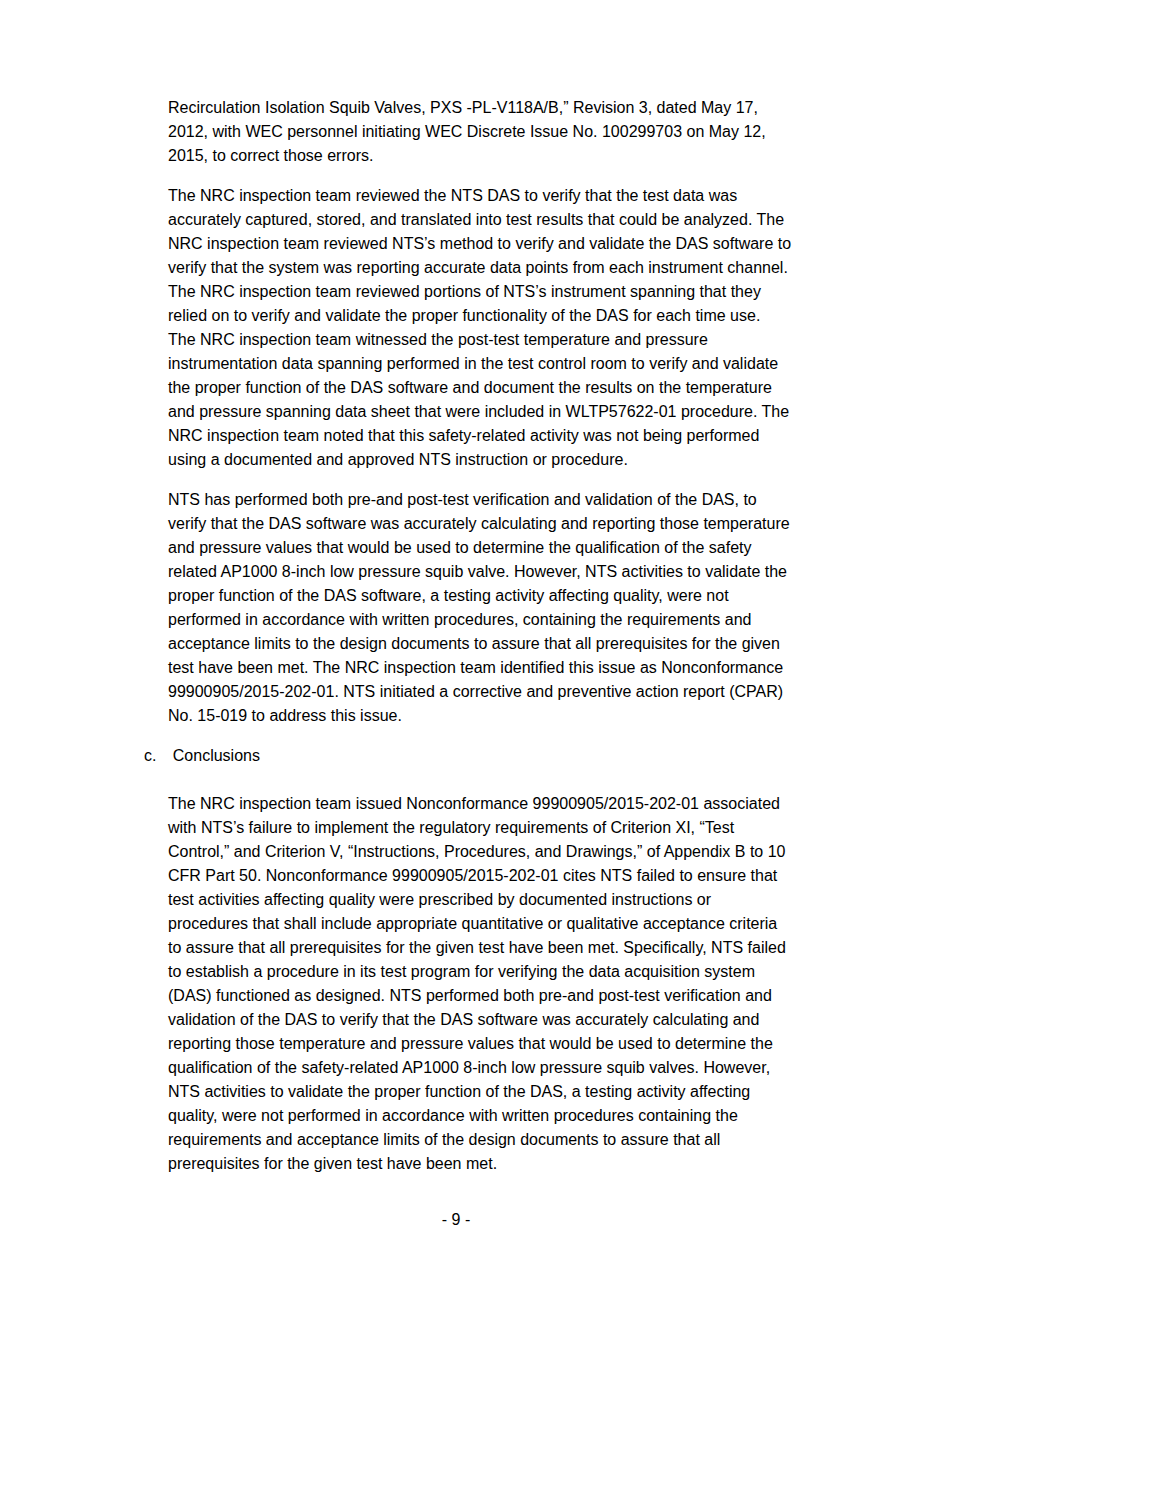Recirculation Isolation Squib Valves, PXS -PL-V118A/B,” Revision 3, dated May 17, 2012, with WEC personnel initiating WEC Discrete Issue No. 100299703 on May 12, 2015, to correct those errors.
The NRC inspection team reviewed the NTS DAS to verify that the test data was accurately captured, stored, and translated into test results that could be analyzed. The NRC inspection team reviewed NTS’s method to verify and validate the DAS software to verify that the system was reporting accurate data points from each instrument channel. The NRC inspection team reviewed portions of NTS’s instrument spanning that they relied on to verify and validate the proper functionality of the DAS for each time use. The NRC inspection team witnessed the post-test temperature and pressure instrumentation data spanning performed in the test control room to verify and validate the proper function of the DAS software and document the results on the temperature and pressure spanning data sheet that were included in WLTP57622-01 procedure. The NRC inspection team noted that this safety-related activity was not being performed using a documented and approved NTS instruction or procedure.
NTS has performed both pre-and post-test verification and validation of the DAS, to verify that the DAS software was accurately calculating and reporting those temperature and pressure values that would be used to determine the qualification of the safety related AP1000 8-inch low pressure squib valve. However, NTS activities to validate the proper function of the DAS software, a testing activity affecting quality, were not performed in accordance with written procedures, containing the requirements and acceptance limits to the design documents to assure that all prerequisites for the given test have been met. The NRC inspection team identified this issue as Nonconformance 99900905/2015-202-01. NTS initiated a corrective and preventive action report (CPAR) No. 15-019 to address this issue.
c.
Conclusions
The NRC inspection team issued Nonconformance 99900905/2015-202-01 associated with NTS’s failure to implement the regulatory requirements of Criterion XI, “Test Control,” and Criterion V, “Instructions, Procedures, and Drawings,” of Appendix B to 10 CFR Part 50. Nonconformance 99900905/2015-202-01 cites NTS failed to ensure that test activities affecting quality were prescribed by documented instructions or procedures that shall include appropriate quantitative or qualitative acceptance criteria to assure that all prerequisites for the given test have been met. Specifically, NTS failed to establish a procedure in its test program for verifying the data acquisition system (DAS) functioned as designed. NTS performed both pre-and post-test verification and validation of the DAS to verify that the DAS software was accurately calculating and reporting those temperature and pressure values that would be used to determine the qualification of the safety-related AP1000 8-inch low pressure squib valves. However, NTS activities to validate the proper function of the DAS, a testing activity affecting quality, were not performed in accordance with written procedures containing the requirements and acceptance limits of the design documents to assure that all prerequisites for the given test have been met.
- 9 -